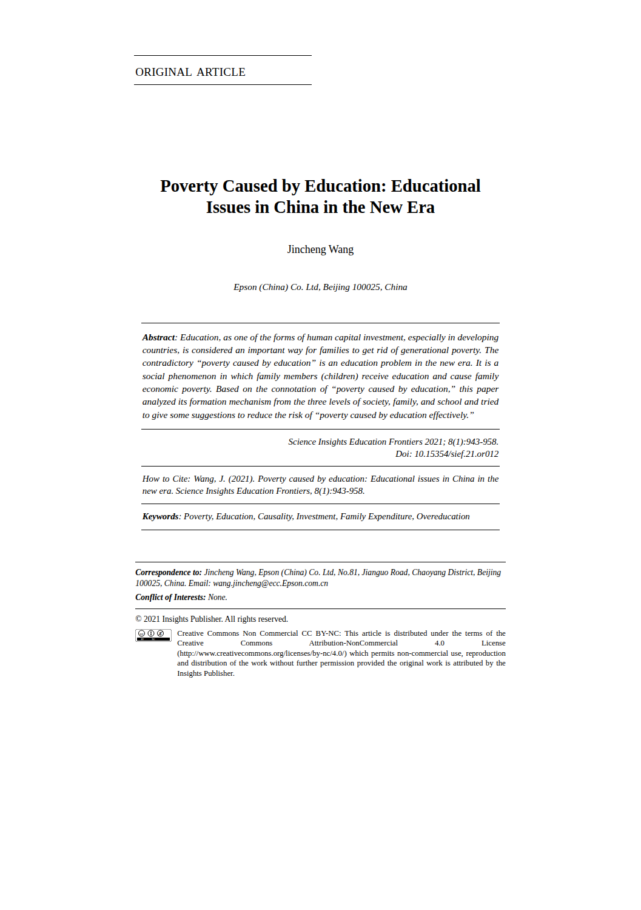Original Article
Poverty Caused by Education: Educational Issues in China in the New Era
Jincheng Wang
Epson (China) Co. Ltd, Beijing 100025, China
Abstract: Education, as one of the forms of human capital investment, especially in developing countries, is considered an important way for families to get rid of generational poverty. The contradictory “poverty caused by education” is an education problem in the new era. It is a social phenomenon in which family members (children) receive education and cause family economic poverty. Based on the connotation of “poverty caused by education,” this paper analyzed its formation mechanism from the three levels of society, family, and school and tried to give some suggestions to reduce the risk of “poverty caused by education effectively.”
Science Insights Education Frontiers 2021; 8(1):943-958.
Doi: 10.15354/sief.21.or012
How to Cite: Wang, J. (2021). Poverty caused by education: Educational issues in China in the new era. Science Insights Education Frontiers, 8(1):943-958.
Keywords: Poverty, Education, Causality, Investment, Family Expenditure, Overeducation
Correspondence to: Jincheng Wang, Epson (China) Co. Ltd, No.81, Jianguo Road, Chaoyang District, Beijing 100025, China. Email: wang.jincheng@ecc.Epson.com.cn
Conflict of Interests: None.
© 2021 Insights Publisher. All rights reserved.
cc $ BY NC
Creative Commons Non Commercial CC BY-NC: This article is distributed under the terms of the Creative Commons Attribution-NonCommercial 4.0 License (http://www.creativecommons.org/licenses/by-nc/4.0/) which permits non-commercial use, reproduction and distribution of the work without further permission provided the original work is attributed by the Insights Publisher.